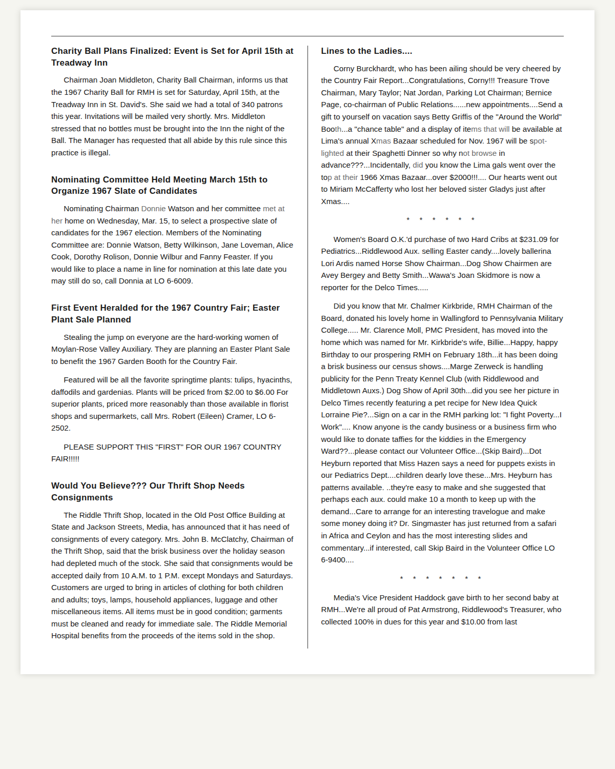Charity Ball Plans Finalized: Event is Set for April 15th at Treadway Inn
Chairman Joan Middleton, Charity Ball Chairman, informs us that the 1967 Charity Ball for RMH is set for Saturday, April 15th, at the Treadway Inn in St. David's. She said we had a total of 340 patrons this year. Invitations will be mailed very shortly. Mrs. Middleton stressed that no bottles must be brought into the Inn the night of the Ball. The Manager has requested that all abide by this rule since this practice is illegal.
Nominating Committee Held Meeting March 15th to Organize 1967 Slate of Candidates
Nominating Chairman Donnie Watson and her committee met at her home on Wednesday, Mar. 15, to select a prospective slate of candidates for the 1967 election. Members of the Nominating Committee are: Donnie Watson, Betty Wilkinson, Jane Loveman, Alice Cook, Dorothy Rolison, Donnie Wilbur and Fanny Feaster. If you would like to place a name in line for nomination at this late date you may still do so, call Donnia at LO 6-6009.
First Event Heralded for the 1967 Country Fair; Easter Plant Sale Planned
Stealing the jump on everyone are the hard-working women of Moylan-Rose Valley Auxiliary. They are planning an Easter Plant Sale to benefit the 1967 Garden Booth for the Country Fair.
Featured will be all the favorite springtime plants: tulips, hyacinths, daffodils and gardenias. Plants will be priced from $2.00 to $6.00 For superior plants, priced more reasonably than those available in florist shops and supermarkets, call Mrs. Robert (Eileen) Cramer, LO 6-2502.
PLEASE SUPPORT THIS "FIRST" FOR OUR 1967 COUNTRY FAIR!!!!!
Would You Believe??? Our Thrift Shop Needs Consignments
The Riddle Thrift Shop, located in the Old Post Office Building at State and Jackson Streets, Media, has announced that it has need of consignments of every category. Mrs. John B. McClatchy, Chairman of the Thrift Shop, said that the brisk business over the holiday season had depleted much of the stock. She said that consignments would be accepted daily from 10 A.M. to 1 P.M. except Mondays and Saturdays. Customers are urged to bring in articles of clothing for both children and adults; toys, lamps, household appliances, luggage and other miscellaneous items. All items must be in good condition; garments must be cleaned and ready for immediate sale. The Riddle Memorial Hospital benefits from the proceeds of the items sold in the shop.
Lines to the Ladies....
Corny Burckhardt, who has been ailing should be very cheered by the Country Fair Report...Congratulations, Corny!!! Treasure Trove Chairman, Mary Taylor; Nat Jordan, Parking Lot Chairman; Bernice Page, co-chairman of Public Relations......new appointments....Send a gift to yourself on vacation says Betty Griffis of the "Around the World" Booth...a "chance table" and a display of items that will be available at Lima's annual Xmas Bazaar scheduled for Nov. 1967 will be spot-lighted at their Spaghetti Dinner so why not browse in advance???...Incidentally, did you know the Lima gals went over the top at their 1966 Xmas Bazaar...over $2000!!!.... Our hearts went out to Miriam McCafferty who lost her beloved sister Gladys just after Xmas....
* * * * * *
Women's Board O.K.'d purchase of two Hard Cribs at $231.09 for Pediatrics...Riddlewood Aux. selling Easter candy....lovely ballerina Lori Ardis named Horse Show Chairman...Dog Show Chairmen are Avey Bergey and Betty Smith...Wawa's Joan Skidmore is now a reporter for the Delco Times.....
Did you know that Mr. Chalmer Kirkbride, RMH Chairman of the Board, donated his lovely home in Wallingford to Pennsylvania Military College..... Mr. Clarence Moll, PMC President, has moved into the home which was named for Mr. Kirkbride's wife, Billie...Happy, happy Birthday to our prospering RMH on February 18th...it has been doing a brisk business our census shows....Marge Zerweck is handling publicity for the Penn Treaty Kennel Club (with Riddlewood and Middletown Auxs.) Dog Show of April 30th...did you see her picture in Delco Times recently featuring a pet recipe for New Idea Quick Lorraine Pie?...Sign on a car in the RMH parking lot: "I fight Poverty...I Work".... Know anyone is the candy business or a business firm who would like to donate taffies for the kiddies in the Emergency Ward??...please contact our Volunteer Office...(Skip Baird)...Dot Heyburn reported that Miss Hazen says a need for puppets exists in our Pediatrics Dept....children dearly love these...Mrs. Heyburn has patterns available. ..they're easy to make and she suggested that perhaps each aux. could make 10 a month to keep up with the demand...Care to arrange for an interesting travelogue and make some money doing it? Dr. Singmaster has just returned from a safari in Africa and Ceylon and has the most interesting slides and commentary...if interested, call Skip Baird in the Volunteer Office LO 6-9400....
* * * * * * *
Media's Vice President Haddock gave birth to her second baby at RMH...We're all proud of Pat Armstrong, Riddlewood's Treasurer, who collected 100% in dues for this year and $10.00 from last